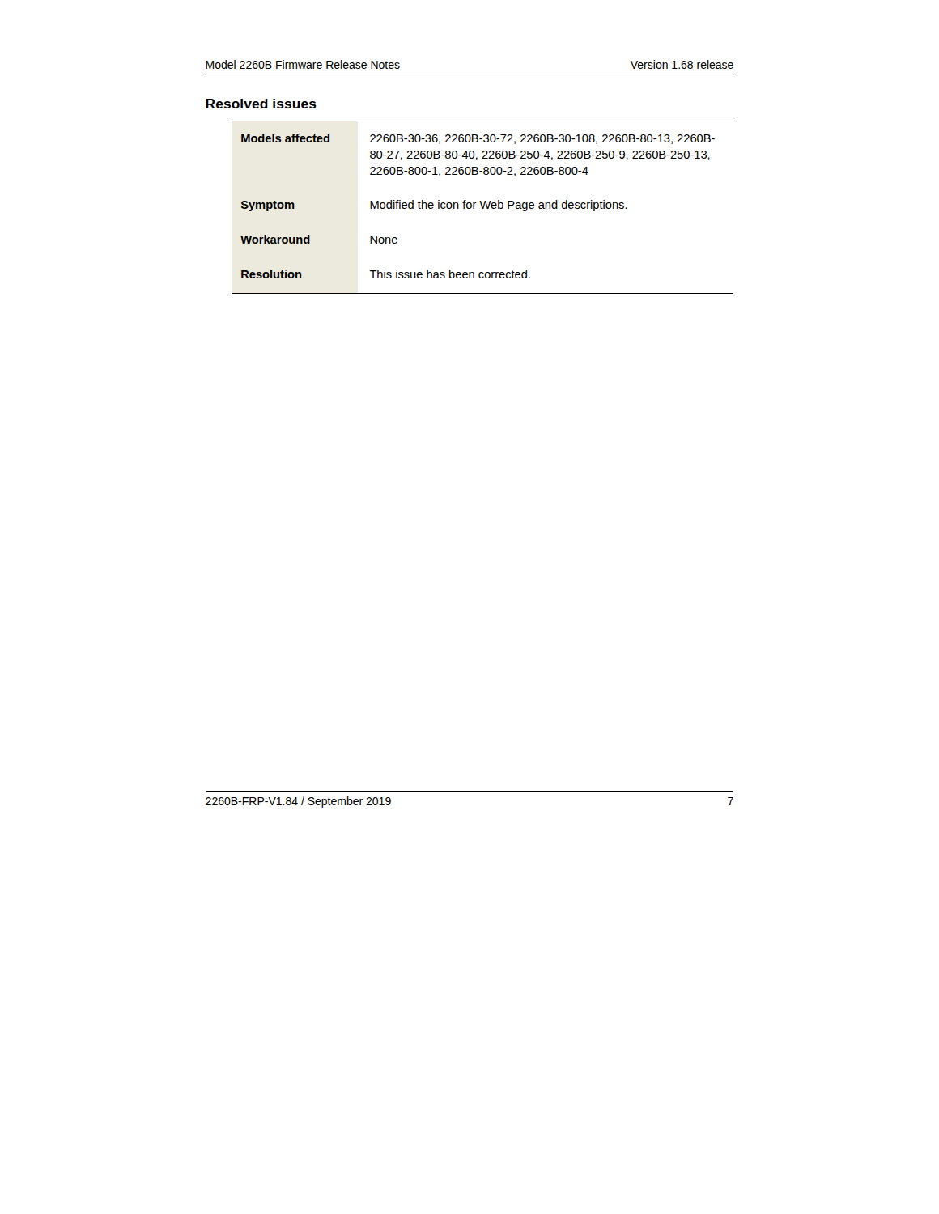Model 2260B Firmware Release Notes
Version 1.68 release
Resolved issues
| Models affected | 2260B-30-36, 2260B-30-72, 2260B-30-108, 2260B-80-13, 2260B-80-27, 2260B-80-40, 2260B-250-4, 2260B-250-9, 2260B-250-13, 2260B-800-1, 2260B-800-2, 2260B-800-4 |
| Symptom | Modified the icon for Web Page and descriptions. |
| Workaround | None |
| Resolution | This issue has been corrected. |
2260B-FRP-V1.84 / September 2019
7